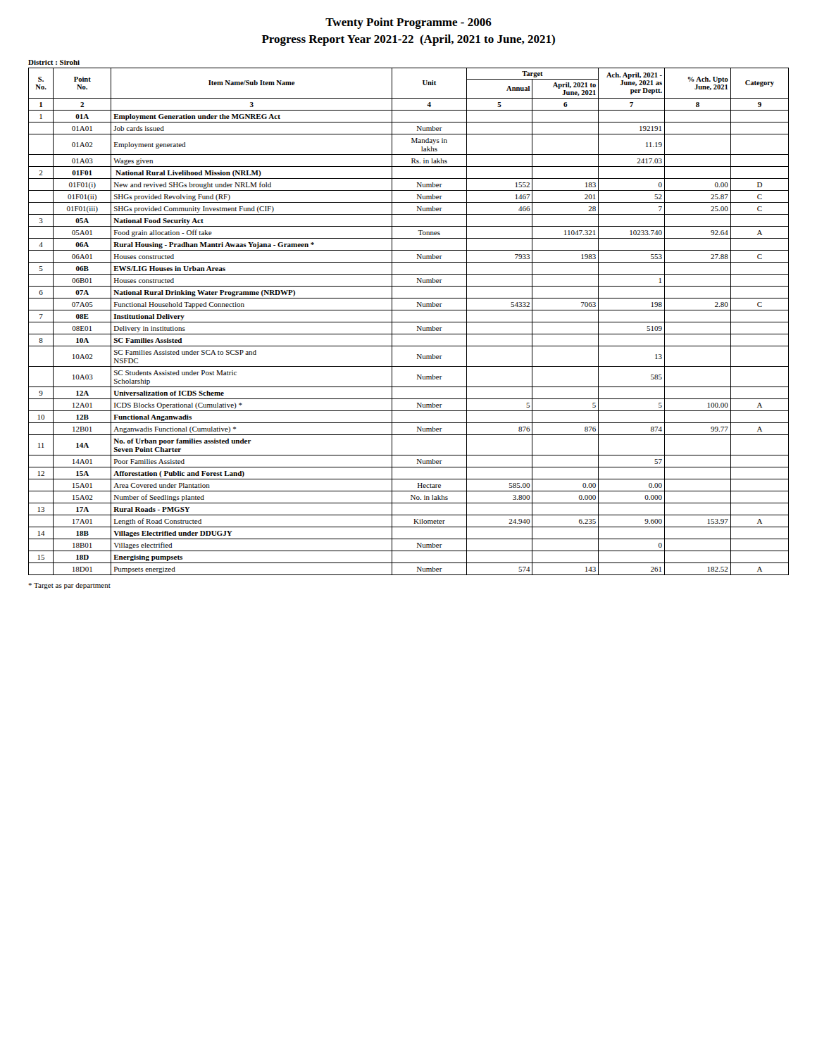Twenty Point Programme - 2006
Progress Report Year 2021-22 (April, 2021 to June, 2021)
District : Sirohi
| S. No. | Point No. | Item Name/Sub Item Name | Unit | Target | Ach. April, 2021 - June, 2021 as per Deptt. | % Ach. Upto June, 2021 | Category |
| --- | --- | --- | --- | --- | --- | --- | --- |
| Annual | April, 2021 to June, 2021 |
| 1 | 2 | 3 | 4 | 5 | 6 | 7 | 8 | 9 |
| 1 | 01A | Employment Generation under the MGNREG Act | | | | | | |
| | 01A01 | Job cards issued | Number | | | 192191 | | |
| | 01A02 | Employment generated | Mandays in lakhs | | | 11.19 | | |
| | 01A03 | Wages given | Rs. in lakhs | | | 2417.03 | | |
| 2 | 01F01 | National Rural Livelihood Mission (NRLM) | | | | | | |
| | 01F01(i) | New and revived SHGs brought under NRLM fold | Number | 1552 | 183 | 0 | 0.00 | D |
| | 01F01(ii) | SHGs provided Revolving Fund (RF) | Number | 1467 | 201 | 52 | 25.87 | C |
| | 01F01(iii) | SHGs provided Community Investment Fund (CIF) | Number | 466 | 28 | 7 | 25.00 | C |
| 3 | 05A | National Food Security Act | | | | | | |
| | 05A01 | Food grain allocation - Off take | Tonnes | | 11047.321 | 10233.740 | 92.64 | A |
| 4 | 06A | Rural Housing - Pradhan Mantri Awaas Yojana - Grameen * | | | | | | |
| | 06A01 | Houses constructed | Number | 7933 | 1983 | 553 | 27.88 | C |
| 5 | 06B | EWS/LIG Houses in Urban Areas | | | | | | |
| | 06B01 | Houses constructed | Number | | | 1 | | |
| 6 | 07A | National Rural Drinking Water Programme (NRDWP) | | | | | | |
| | 07A05 | Functional Household Tapped Connection | Number | 54332 | 7063 | 198 | 2.80 | C |
| 7 | 08E | Institutional Delivery | | | | | | |
| | 08E01 | Delivery in institutions | Number | | | 5109 | | |
| 8 | 10A | SC Families Assisted | | | | | | |
| | 10A02 | SC Families Assisted under SCA to SCSP and NSFDC | Number | | | 13 | | |
| | 10A03 | SC Students Assisted under Post Matric Scholarship | Number | | | 585 | | |
| 9 | 12A | Universalization of ICDS Scheme | | | | | | |
| | 12A01 | ICDS Blocks Operational (Cumulative) * | Number | 5 | 5 | 5 | 100.00 | A |
| 10 | 12B | Functional Anganwadis | | | | | | |
| | 12B01 | Anganwadis Functional (Cumulative) * | Number | 876 | 876 | 874 | 99.77 | A |
| 11 | 14A | No. of Urban poor families assisted under Seven Point Charter | | | | | | |
| | 14A01 | Poor Families Assisted | Number | | | 57 | | |
| 12 | 15A | Afforestation ( Public and Forest Land) | | | | | | |
| | 15A01 | Area Covered under Plantation | Hectare | 585.00 | 0.00 | 0.00 | | |
| | 15A02 | Number of Seedlings planted | No. in lakhs | 3.800 | 0.000 | 0.000 | | |
| 13 | 17A | Rural Roads - PMGSY | | | | | | |
| | 17A01 | Length of Road Constructed | Kilometer | 24.940 | 6.235 | 9.600 | 153.97 | A |
| 14 | 18B | Villages Electrified under DDUGJY | | | | | | |
| | 18B01 | Villages electrified | Number | | | 0 | | |
| 15 | 18D | Energising pumpsets | | | | | | |
| | 18D01 | Pumpsets energized | Number | 574 | 143 | 261 | 182.52 | A |
* Target as par department